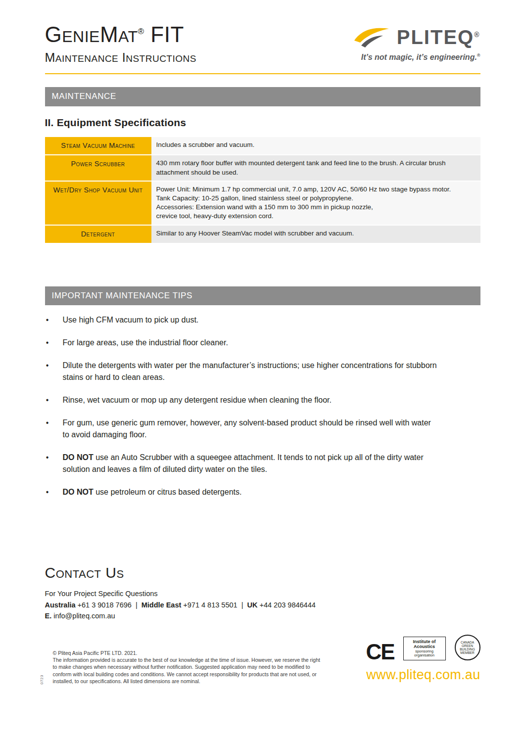GENIEMAT® FIT
MAINTENANCE INSTRUCTIONS
PLITEQ®
It’s not magic, it’s engineering.®
MAINTENANCE
II. Equipment Specifications
| Steam Vacuum Machine | Includes a scrubber and vacuum. |
| Power Scrubber | 430 mm rotary floor buffer with mounted detergent tank and feed line to the brush. A circular brush attachment should be used. |
| Wet/Dry Shop Vacuum Unit | Power Unit: Minimum 1.7 hp commercial unit, 7.0 amp, 120V AC, 50/60 Hz two stage bypass motor. Tank Capacity: 10-25 gallon, lined stainless steel or polypropylene. Accessories: Extension wand with a 150 mm to 300 mm in pickup nozzle, crevice tool, heavy-duty extension cord. |
| Detergent | Similar to any Hoover SteamVac model with scrubber and vacuum. |
IMPORTANT MAINTENANCE TIPS
•Use high CFM vacuum to pick up dust.
•For large areas, use the industrial floor cleaner.
•Dilute the detergents with water per the manufacturer’s instructions; use higher concentrations for stubborn stains or hard to clean areas.
•Rinse, wet vacuum or mop up any detergent residue when cleaning the floor.
•For gum, use generic gum remover, however, any solvent-based product should be rinsed well with water to avoid damaging floor.
•DO NOT use an Auto Scrubber with a squeegee attachment. It tends to not pick up all of the dirty water solution and leaves a film of diluted dirty water on the tiles.
•DO NOT use petroleum or citrus based detergents.
CONTACT US
For Your Project Specific Questions
Australia +61 3 9018 7696 | Middle East +971 4 813 5501 | UK +44 203 9846444
E. info@pliteq.com.au
0723 © Pliteq Asia Pacific PTE LTD. 2021.
The information provided is accurate to the best of our knowledge at the time of issue. However, we reserve the right
to make changes when necessary without further notification. Suggested application may need to be modified to
conform with local building codes and conditions. We cannot accept responsibility for products that are not used, or
installed, to our specifications. All listed dimensions are nominal.
CE
Institute of
Acoustics
sponsoring
organisation
CANADA
GREEN
BUILDING
MEMBER
www.pliteq.com.au